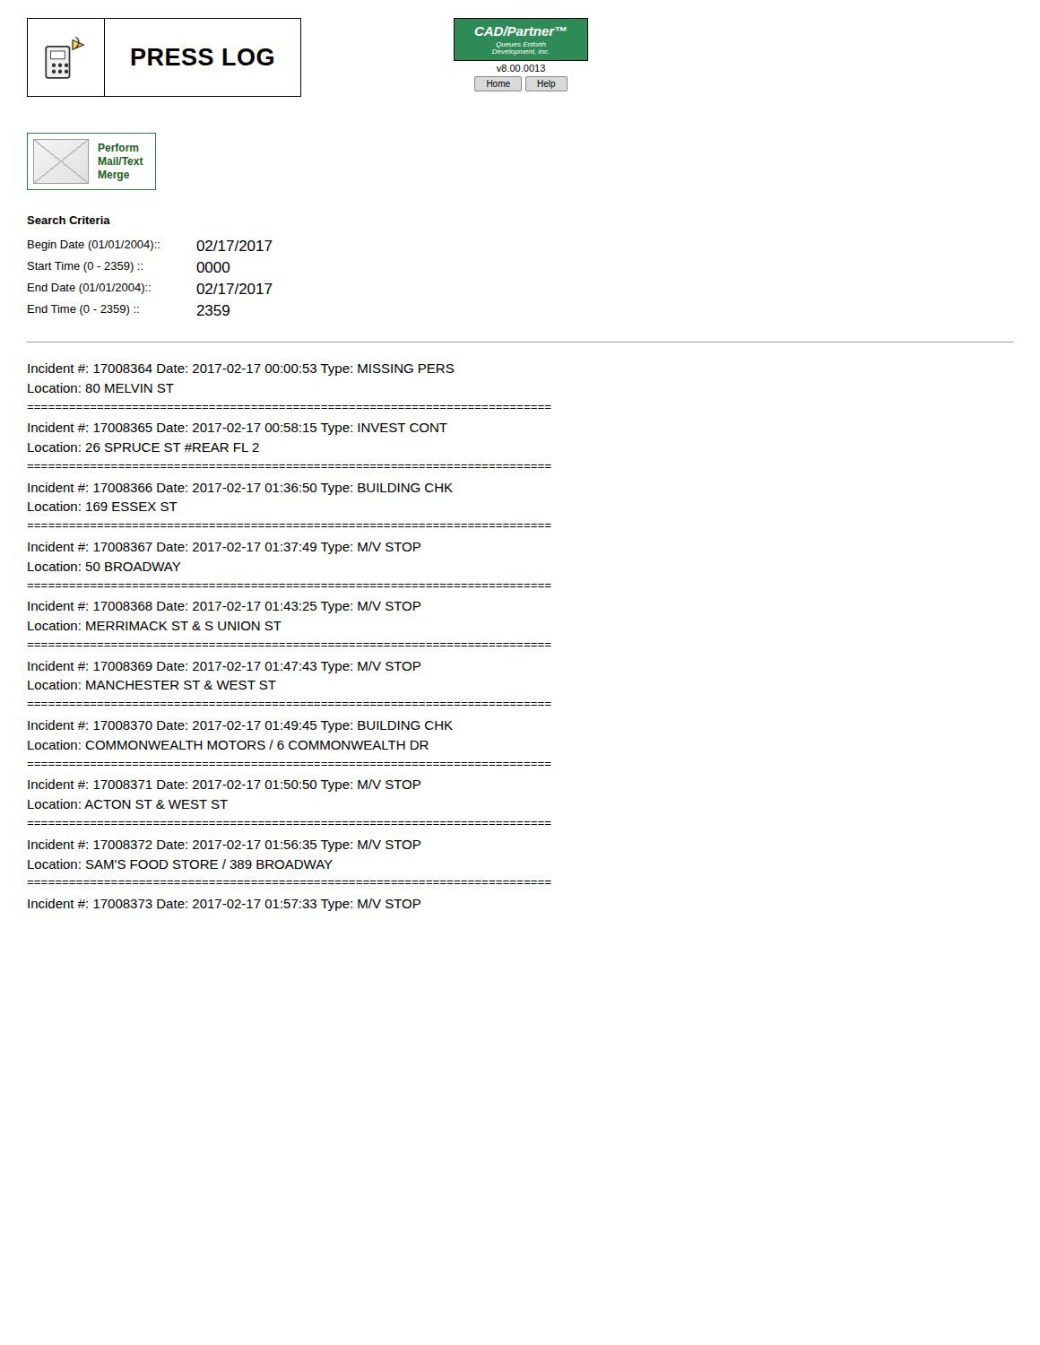PRESS LOG
CAD/Partner™
Queues Enforth
Development, Inc.
v8.00.0013
Home Help
Perform
Mail/Text
Merge
Search Criteria
| Begin Date (01/01/2004):: | 02/17/2017 |
| Start Time (0 - 2359) :: | 0000 |
| End Date (01/01/2004):: | 02/17/2017 |
| End Time (0 - 2359) :: | 2359 |
Incident #: 17008364 Date: 2017-02-17 00:00:53 Type: MISSING PERS
Location: 80 MELVIN ST
===========================================================================
Incident #: 17008365 Date: 2017-02-17 00:58:15 Type: INVEST CONT
Location: 26 SPRUCE ST #REAR FL 2
===========================================================================
Incident #: 17008366 Date: 2017-02-17 01:36:50 Type: BUILDING CHK
Location: 169 ESSEX ST
===========================================================================
Incident #: 17008367 Date: 2017-02-17 01:37:49 Type: M/V STOP
Location: 50 BROADWAY
===========================================================================
Incident #: 17008368 Date: 2017-02-17 01:43:25 Type: M/V STOP
Location: MERRIMACK ST & S UNION ST
===========================================================================
Incident #: 17008369 Date: 2017-02-17 01:47:43 Type: M/V STOP
Location: MANCHESTER ST & WEST ST
===========================================================================
Incident #: 17008370 Date: 2017-02-17 01:49:45 Type: BUILDING CHK
Location: COMMONWEALTH MOTORS / 6 COMMONWEALTH DR
===========================================================================
Incident #: 17008371 Date: 2017-02-17 01:50:50 Type: M/V STOP
Location: ACTON ST & WEST ST
===========================================================================
Incident #: 17008372 Date: 2017-02-17 01:56:35 Type: M/V STOP
Location: SAM'S FOOD STORE / 389 BROADWAY
===========================================================================
Incident #: 17008373 Date: 2017-02-17 01:57:33 Type: M/V STOP